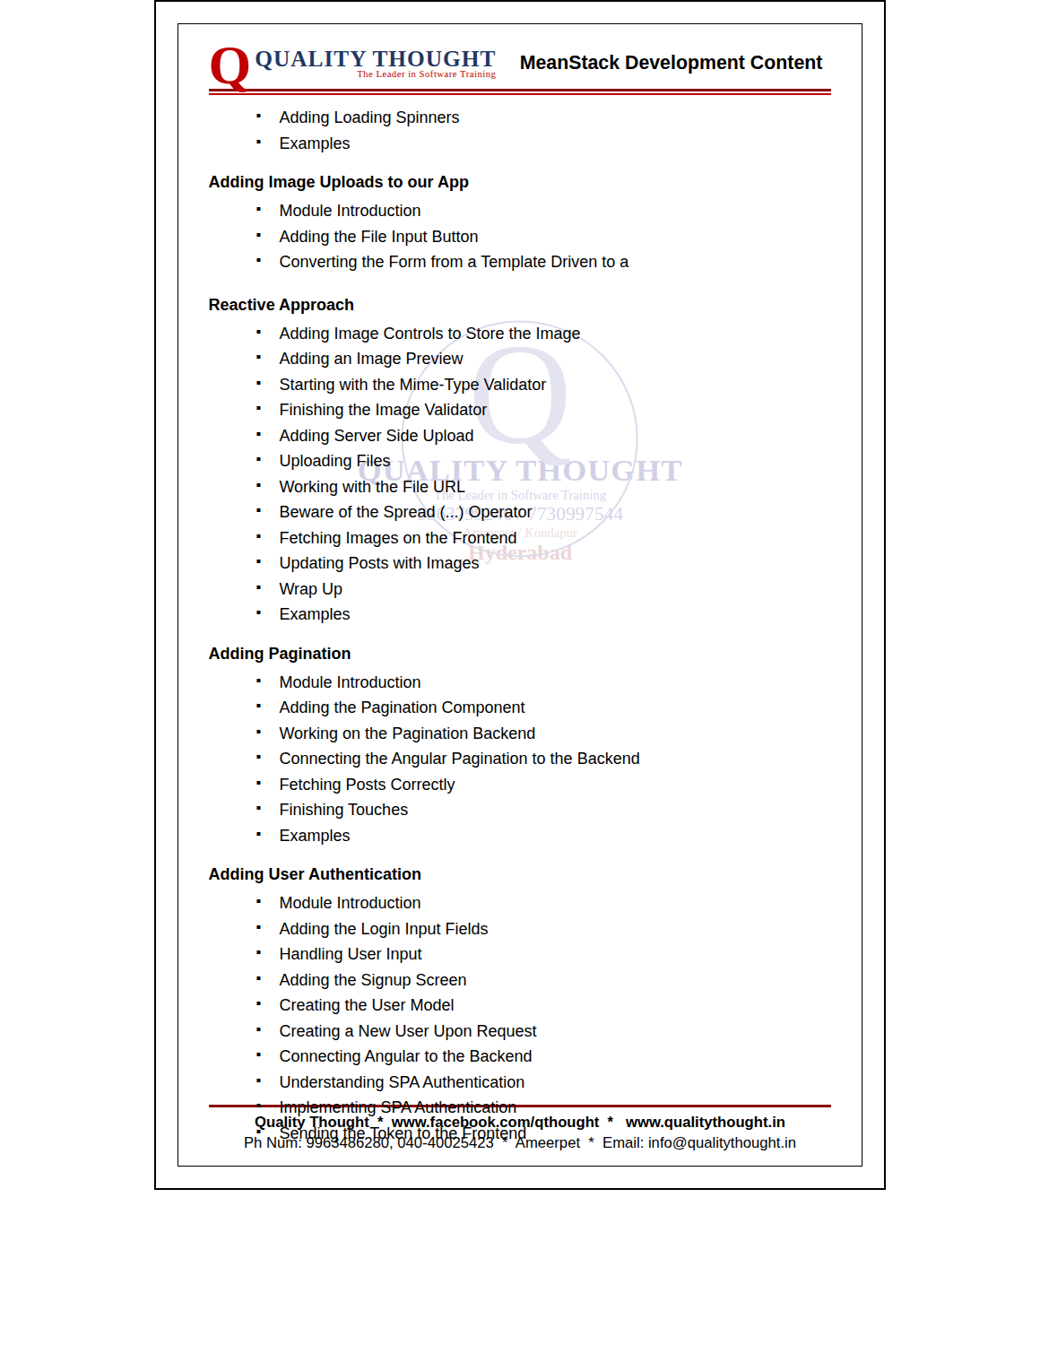Q
QUALITY THOUGHT
The Leader in Software Training
MeanStack Development Content
Q
QUALITY THOUGHT
The Leader in Software Training
9963799240 / 7730997544
Ameerpet / Kondapur
Hyderabad
Adding Loading Spinners
Examples
Adding Image Uploads to our App
Module Introduction
Adding the File Input Button
Converting the Form from a Template Driven to a
Reactive Approach
Adding Image Controls to Store the Image
Adding an Image Preview
Starting with the Mime-Type Validator
Finishing the Image Validator
Adding Server Side Upload
Uploading Files
Working with the File URL
Beware of the Spread (...) Operator
Fetching Images on the Frontend
Updating Posts with Images
Wrap Up
Examples
Adding Pagination
Module Introduction
Adding the Pagination Component
Working on the Pagination Backend
Connecting the Angular Pagination to the Backend
Fetching Posts Correctly
Finishing Touches
Examples
Adding User Authentication
Module Introduction
Adding the Login Input Fields
Handling User Input
Adding the Signup Screen
Creating the User Model
Creating a New User Upon Request
Connecting Angular to the Backend
Understanding SPA Authentication
Implementing SPA Authentication
Sending the Token to the Frontend
Quality Thought * www.facebook.com/qthought * www.qualitythought.in
Ph Num: 9963486280, 040-40025423 * Ameerpet * Email: info@qualitythought.in